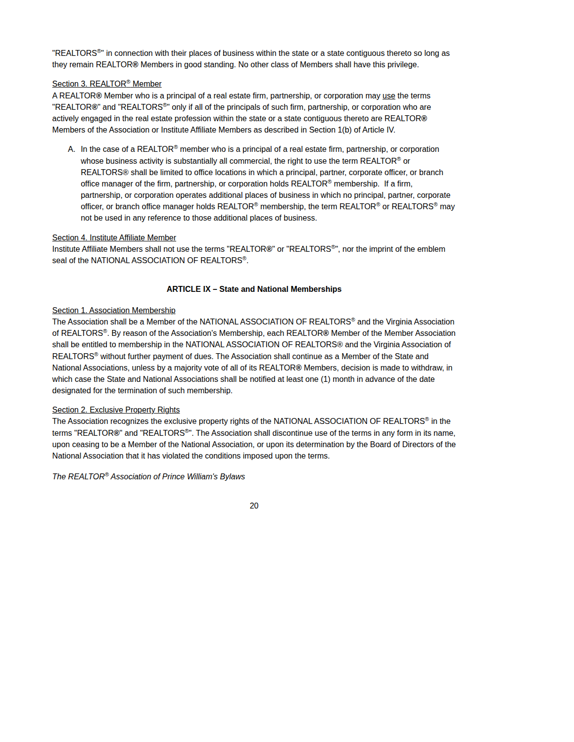"REALTORS®" in connection with their places of business within the state or a state contiguous thereto so long as they remain REALTOR® Members in good standing. No other class of Members shall have this privilege.
Section 3. REALTOR® Member
A REALTOR® Member who is a principal of a real estate firm, partnership, or corporation may use the terms "REALTOR®" and "REALTORS®" only if all of the principals of such firm, partnership, or corporation who are actively engaged in the real estate profession within the state or a state contiguous thereto are REALTOR® Members of the Association or Institute Affiliate Members as described in Section 1(b) of Article IV.
In the case of a REALTOR® member who is a principal of a real estate firm, partnership, or corporation whose business activity is substantially all commercial, the right to use the term REALTOR® or REALTORS® shall be limited to office locations in which a principal, partner, corporate officer, or branch office manager of the firm, partnership, or corporation holds REALTOR® membership. If a firm, partnership, or corporation operates additional places of business in which no principal, partner, corporate officer, or branch office manager holds REALTOR® membership, the term REALTOR® or REALTORS® may not be used in any reference to those additional places of business.
Section 4. Institute Affiliate Member
Institute Affiliate Members shall not use the terms "REALTOR®" or "REALTORS®", nor the imprint of the emblem seal of the NATIONAL ASSOCIATION OF REALTORS®.
ARTICLE IX – State and National Memberships
Section 1. Association Membership
The Association shall be a Member of the NATIONAL ASSOCIATION OF REALTORS® and the Virginia Association of REALTORS®. By reason of the Association's Membership, each REALTOR® Member of the Member Association shall be entitled to membership in the NATIONAL ASSOCIATION OF REALTORS® and the Virginia Association of REALTORS® without further payment of dues. The Association shall continue as a Member of the State and National Associations, unless by a majority vote of all of its REALTOR® Members, decision is made to withdraw, in which case the State and National Associations shall be notified at least one (1) month in advance of the date designated for the termination of such membership.
Section 2. Exclusive Property Rights
The Association recognizes the exclusive property rights of the NATIONAL ASSOCIATION OF REALTORS® in the terms "REALTOR®" and "REALTORS®". The Association shall discontinue use of the terms in any form in its name, upon ceasing to be a Member of the National Association, or upon its determination by the Board of Directors of the National Association that it has violated the conditions imposed upon the terms.
The REALTOR® Association of Prince William's Bylaws
20